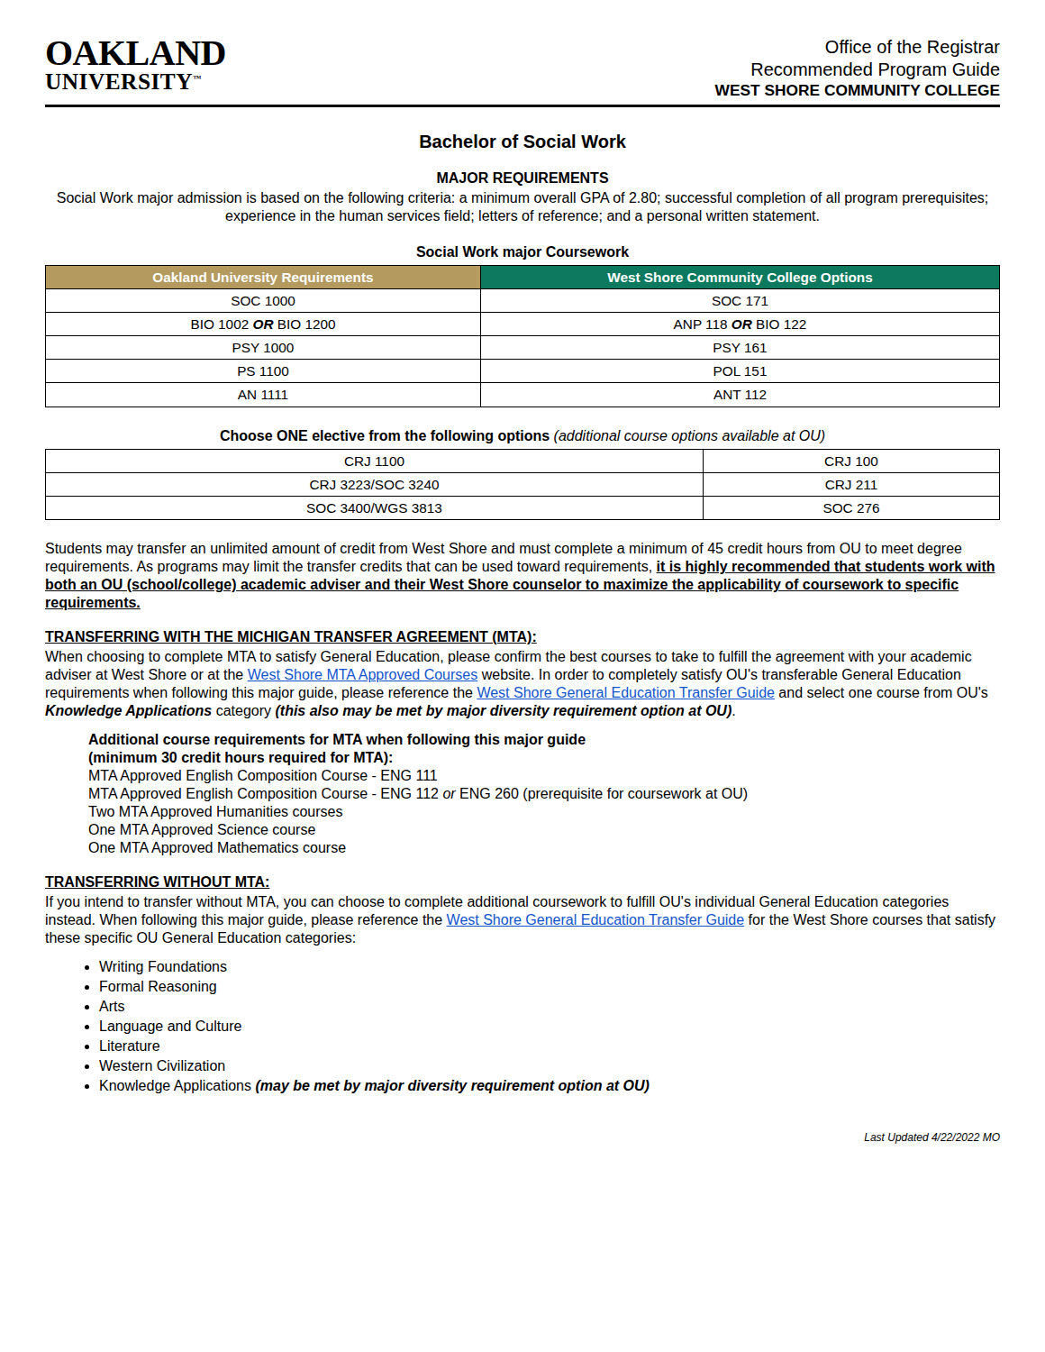OAKLAND
UNIVERSITY™
Office of the Registrar
Recommended Program Guide
WEST SHORE COMMUNITY COLLEGE
Bachelor of Social Work
MAJOR REQUIREMENTS
Social Work major admission is based on the following criteria: a minimum overall GPA of 2.80; successful completion of all program prerequisites; experience in the human services field; letters of reference; and a personal written statement.
Social Work major Coursework
| Oakland University Requirements | West Shore Community College Options |
| --- | --- |
| SOC 1000 | SOC 171 |
| BIO 1002 OR BIO 1200 | ANP 118 OR BIO 122 |
| PSY 1000 | PSY 161 |
| PS 1100 | POL 151 |
| AN 1111 | ANT 112 |
Choose ONE elective from the following options (additional course options available at OU)
| CRJ 1100 | CRJ 100 |
| CRJ 3223/SOC 3240 | CRJ 211 |
| SOC 3400/WGS 3813 | SOC 276 |
Students may transfer an unlimited amount of credit from West Shore and must complete a minimum of 45 credit hours from OU to meet degree requirements. As programs may limit the transfer credits that can be used toward requirements, it is highly recommended that students work with both an OU (school/college) academic adviser and their West Shore counselor to maximize the applicability of coursework to specific requirements.
TRANSFERRING WITH THE MICHIGAN TRANSFER AGREEMENT (MTA):
When choosing to complete MTA to satisfy General Education, please confirm the best courses to take to fulfill the agreement with your academic adviser at West Shore or at the West Shore MTA Approved Courses website. In order to completely satisfy OU's transferable General Education requirements when following this major guide, please reference the West Shore General Education Transfer Guide and select one course from OU's Knowledge Applications category (this also may be met by major diversity requirement option at OU).
Additional course requirements for MTA when following this major guide
(minimum 30 credit hours required for MTA):
MTA Approved English Composition Course - ENG 111
MTA Approved English Composition Course - ENG 112 or ENG 260 (prerequisite for coursework at OU)
Two MTA Approved Humanities courses
One MTA Approved Science course
One MTA Approved Mathematics course
TRANSFERRING WITHOUT MTA:
If you intend to transfer without MTA, you can choose to complete additional coursework to fulfill OU's individual General Education categories instead. When following this major guide, please reference the West Shore General Education Transfer Guide for the West Shore courses that satisfy these specific OU General Education categories:
Writing Foundations
Formal Reasoning
Arts
Language and Culture
Literature
Western Civilization
Knowledge Applications (may be met by major diversity requirement option at OU)
Last Updated 4/22/2022 MO